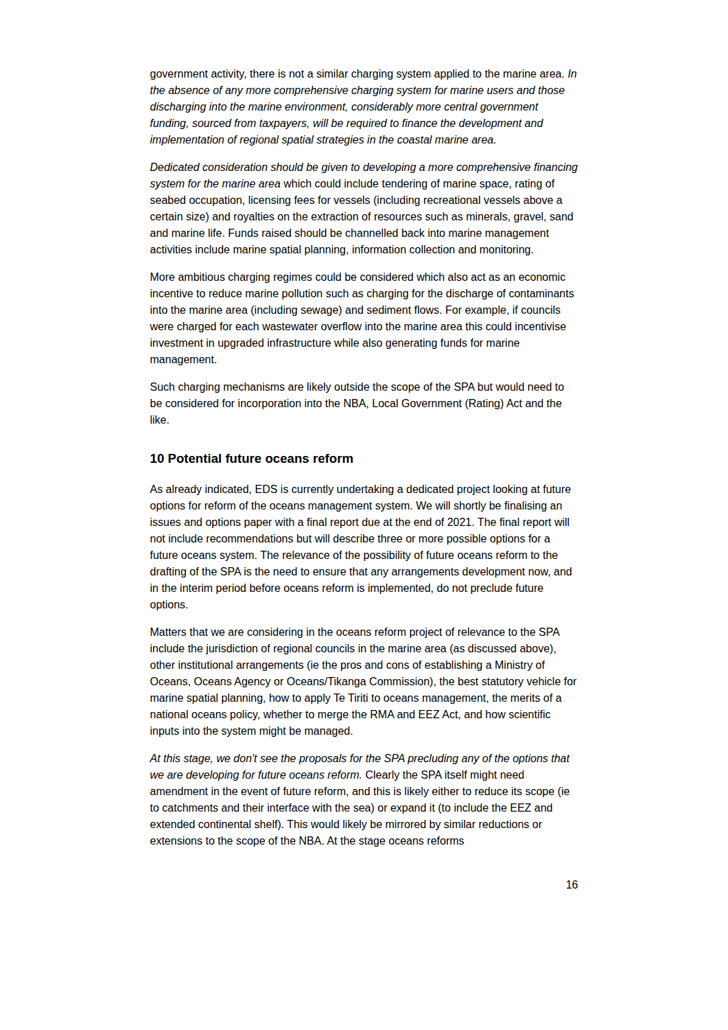government activity, there is not a similar charging system applied to the marine area. In the absence of any more comprehensive charging system for marine users and those discharging into the marine environment, considerably more central government funding, sourced from taxpayers, will be required to finance the development and implementation of regional spatial strategies in the coastal marine area.
Dedicated consideration should be given to developing a more comprehensive financing system for the marine area which could include tendering of marine space, rating of seabed occupation, licensing fees for vessels (including recreational vessels above a certain size) and royalties on the extraction of resources such as minerals, gravel, sand and marine life. Funds raised should be channelled back into marine management activities include marine spatial planning, information collection and monitoring.
More ambitious charging regimes could be considered which also act as an economic incentive to reduce marine pollution such as charging for the discharge of contaminants into the marine area (including sewage) and sediment flows. For example, if councils were charged for each wastewater overflow into the marine area this could incentivise investment in upgraded infrastructure while also generating funds for marine management.
Such charging mechanisms are likely outside the scope of the SPA but would need to be considered for incorporation into the NBA, Local Government (Rating) Act and the like.
10 Potential future oceans reform
As already indicated, EDS is currently undertaking a dedicated project looking at future options for reform of the oceans management system. We will shortly be finalising an issues and options paper with a final report due at the end of 2021. The final report will not include recommendations but will describe three or more possible options for a future oceans system. The relevance of the possibility of future oceans reform to the drafting of the SPA is the need to ensure that any arrangements development now, and in the interim period before oceans reform is implemented, do not preclude future options.
Matters that we are considering in the oceans reform project of relevance to the SPA include the jurisdiction of regional councils in the marine area (as discussed above), other institutional arrangements (ie the pros and cons of establishing a Ministry of Oceans, Oceans Agency or Oceans/Tikanga Commission), the best statutory vehicle for marine spatial planning, how to apply Te Tiriti to oceans management, the merits of a national oceans policy, whether to merge the RMA and EEZ Act, and how scientific inputs into the system might be managed.
At this stage, we don't see the proposals for the SPA precluding any of the options that we are developing for future oceans reform. Clearly the SPA itself might need amendment in the event of future reform, and this is likely either to reduce its scope (ie to catchments and their interface with the sea) or expand it (to include the EEZ and extended continental shelf). This would likely be mirrored by similar reductions or extensions to the scope of the NBA. At the stage oceans reforms
16